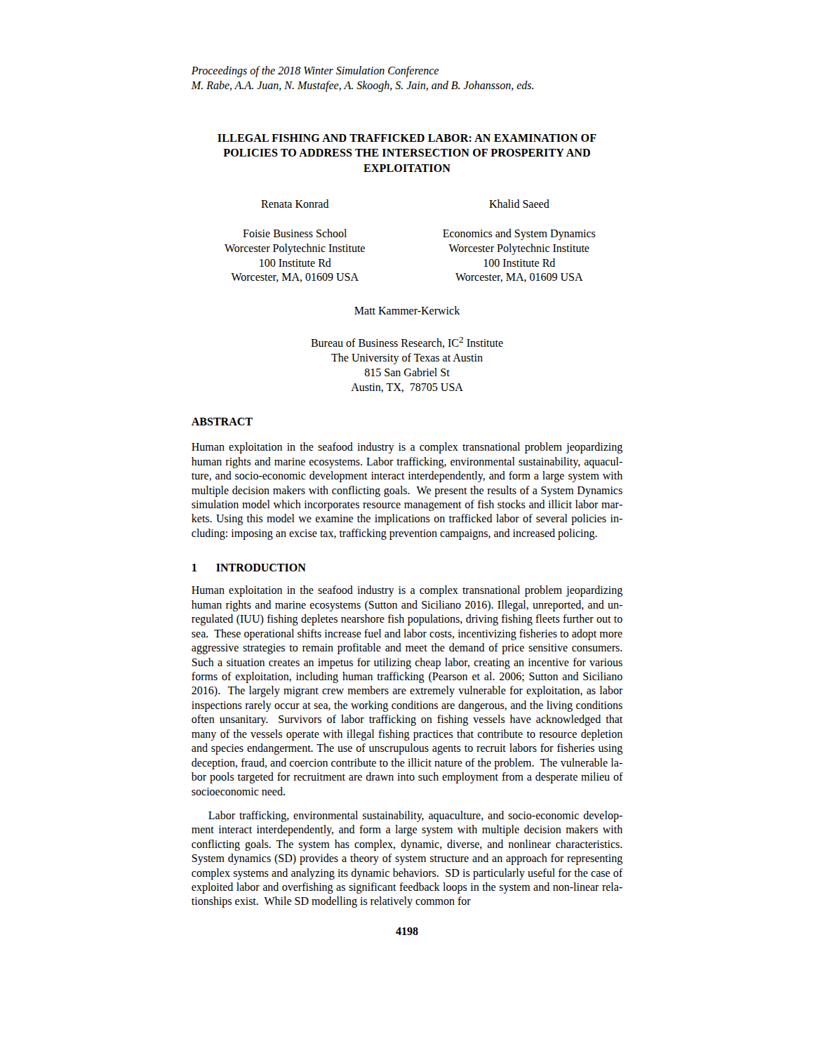Proceedings of the 2018 Winter Simulation Conference
M. Rabe, A.A. Juan, N. Mustafee, A. Skoogh, S. Jain, and B. Johansson, eds.
Illegal Fishing and Trafficked Labor: An Examination of Policies to Address the Intersection of Prosperity and Exploitation
Renata Konrad
Foisie Business School
Worcester Polytechnic Institute
100 Institute Rd
Worcester, MA, 01609 USA
Khalid Saeed
Economics and System Dynamics
Worcester Polytechnic Institute
100 Institute Rd
Worcester, MA, 01609 USA
Matt Kammer-Kerwick
Bureau of Business Research, IC2 Institute
The University of Texas at Austin
815 San Gabriel St
Austin, TX, 78705 USA
Abstract
Human exploitation in the seafood industry is a complex transnational problem jeopardizing human rights and marine ecosystems. Labor trafficking, environmental sustainability, aquaculture, and socio-economic development interact interdependently, and form a large system with multiple decision makers with conflicting goals. We present the results of a System Dynamics simulation model which incorporates resource management of fish stocks and illicit labor markets. Using this model we examine the implications on trafficked labor of several policies including: imposing an excise tax, trafficking prevention campaigns, and increased policing.
1 Introduction
Human exploitation in the seafood industry is a complex transnational problem jeopardizing human rights and marine ecosystems (Sutton and Siciliano 2016). Illegal, unreported, and unregulated (IUU) fishing depletes nearshore fish populations, driving fishing fleets further out to sea. These operational shifts increase fuel and labor costs, incentivizing fisheries to adopt more aggressive strategies to remain profitable and meet the demand of price sensitive consumers. Such a situation creates an impetus for utilizing cheap labor, creating an incentive for various forms of exploitation, including human trafficking (Pearson et al. 2006; Sutton and Siciliano 2016). The largely migrant crew members are extremely vulnerable for exploitation, as labor inspections rarely occur at sea, the working conditions are dangerous, and the living conditions often unsanitary. Survivors of labor trafficking on fishing vessels have acknowledged that many of the vessels operate with illegal fishing practices that contribute to resource depletion and species endangerment. The use of unscrupulous agents to recruit labors for fisheries using deception, fraud, and coercion contribute to the illicit nature of the problem. The vulnerable labor pools targeted for recruitment are drawn into such employment from a desperate milieu of socioeconomic need.
Labor trafficking, environmental sustainability, aquaculture, and socio-economic development interact interdependently, and form a large system with multiple decision makers with conflicting goals. The system has complex, dynamic, diverse, and nonlinear characteristics. System dynamics (SD) provides a theory of system structure and an approach for representing complex systems and analyzing its dynamic behaviors. SD is particularly useful for the case of exploited labor and overfishing as significant feedback loops in the system and non-linear relationships exist. While SD modelling is relatively common for
4198